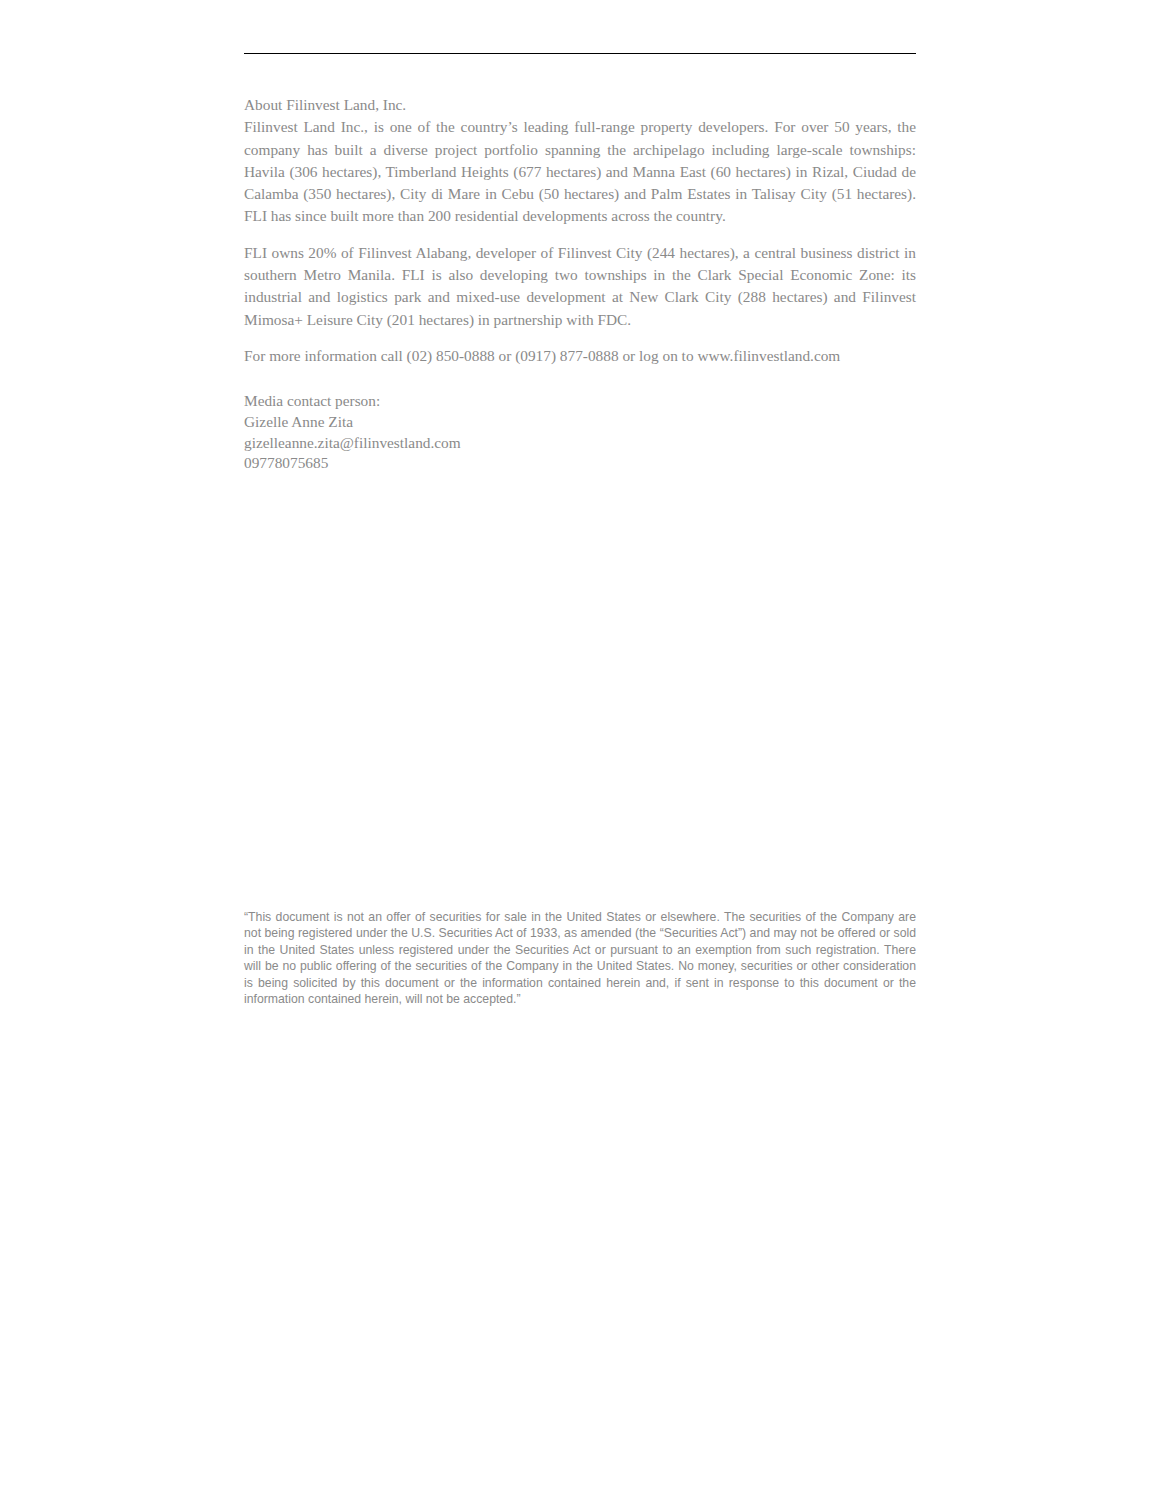About Filinvest Land, Inc.
Filinvest Land Inc., is one of the country’s leading full-range property developers. For over 50 years, the company has built a diverse project portfolio spanning the archipelago including large-scale townships: Havila (306 hectares), Timberland Heights (677 hectares) and Manna East (60 hectares) in Rizal, Ciudad de Calamba (350 hectares), City di Mare in Cebu (50 hectares) and Palm Estates in Talisay City (51 hectares). FLI has since built more than 200 residential developments across the country.
FLI owns 20% of Filinvest Alabang, developer of Filinvest City (244 hectares), a central business district in southern Metro Manila. FLI is also developing two townships in the Clark Special Economic Zone: its industrial and logistics park and mixed-use development at New Clark City (288 hectares) and Filinvest Mimosa+ Leisure City (201 hectares) in partnership with FDC.
For more information call (02) 850-0888 or (0917) 877-0888 or log on to www.filinvestland.com
Media contact person:
Gizelle Anne Zita
gizelleanne.zita@filinvestland.com
09778075685
“This document is not an offer of securities for sale in the United States or elsewhere. The securities of the Company are not being registered under the U.S. Securities Act of 1933, as amended (the “Securities Act”) and may not be offered or sold in the United States unless registered under the Securities Act or pursuant to an exemption from such registration. There will be no public offering of the securities of the Company in the United States. No money, securities or other consideration is being solicited by this document or the information contained herein and, if sent in response to this document or the information contained herein, will not be accepted.”